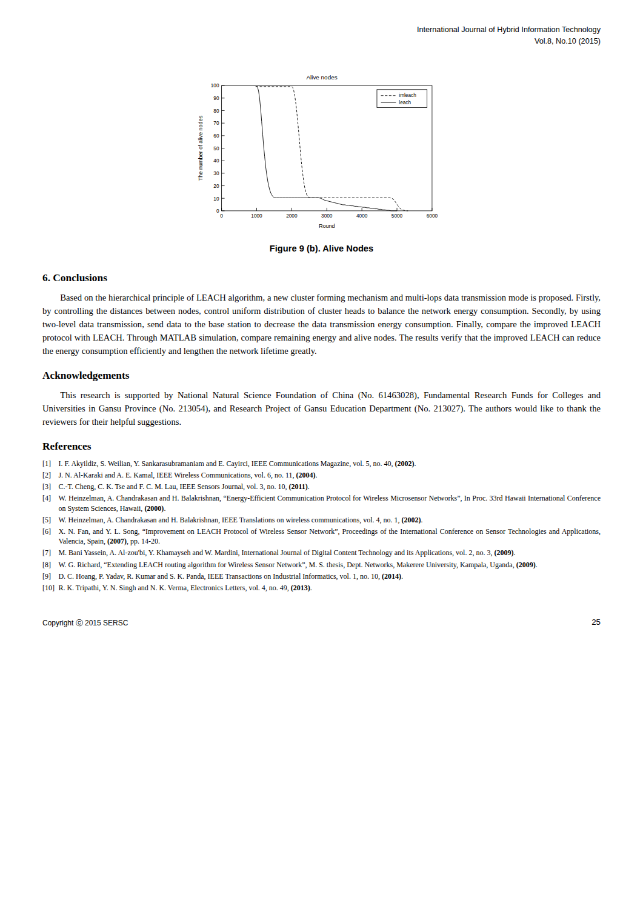International Journal of Hybrid Information Technology
Vol.8, No.10 (2015)
Alive nodes Alive nodes 100 90 80 70 60 50 40 30 20 10 0 0 1000 2000 3000 4000 5000 6000 Round The number of alive nodes imleach leach
Figure 9 (b). Alive Nodes
6. Conclusions
Based on the hierarchical principle of LEACH algorithm, a new cluster forming mechanism and multi-lops data transmission mode is proposed. Firstly, by controlling the distances between nodes, control uniform distribution of cluster heads to balance the network energy consumption. Secondly, by using two-level data transmission, send data to the base station to decrease the data transmission energy consumption. Finally, compare the improved LEACH protocol with LEACH. Through MATLAB simulation, compare remaining energy and alive nodes. The results verify that the improved LEACH can reduce the energy consumption efficiently and lengthen the network lifetime greatly.
Acknowledgements
This research is supported by National Natural Science Foundation of China (No. 61463028), Fundamental Research Funds for Colleges and Universities in Gansu Province (No. 213054), and Research Project of Gansu Education Department (No. 213027). The authors would like to thank the reviewers for their helpful suggestions.
References
[1] I. F. Akyildiz, S. Weilian, Y. Sankarasubramaniam and E. Cayirci, IEEE Communications Magazine, vol. 5, no. 40, (2002).
[2] J. N. Al-Karaki and A. E. Kamal, IEEE Wireless Communications, vol. 6, no. 11, (2004).
[3] C.-T. Cheng, C. K. Tse and F. C. M. Lau, IEEE Sensors Journal, vol. 3, no. 10, (2011).
[4] W. Heinzelman, A. Chandrakasan and H. Balakrishnan, “Energy-Efficient Communication Protocol for Wireless Microsensor Networks”, In Proc. 33rd Hawaii International Conference on System Sciences, Hawaii, (2000).
[5] W. Heinzelman, A. Chandrakasan and H. Balakrishnan, IEEE Translations on wireless communications, vol. 4, no. 1, (2002).
[6] X. N. Fan, and Y. L. Song, “Improvement on LEACH Protocol of Wireless Sensor Network”, Proceedings of the International Conference on Sensor Technologies and Applications, Valencia, Spain, (2007), pp. 14-20.
[7] M. Bani Yassein, A. Al-zou'bi, Y. Khamayseh and W. Mardini, International Journal of Digital Content Technology and its Applications, vol. 2, no. 3, (2009).
[8] W. G. Richard, “Extending LEACH routing algorithm for Wireless Sensor Network”, M. S. thesis, Dept. Networks, Makerere University, Kampala, Uganda, (2009).
[9] D. C. Hoang, P. Yadav, R. Kumar and S. K. Panda, IEEE Transactions on Industrial Informatics, vol. 1, no. 10, (2014).
[10] R. K. Tripathi, Y. N. Singh and N. K. Verma, Electronics Letters, vol. 4, no. 49, (2013).
Copyright ⓒ 2015 SERSC
25